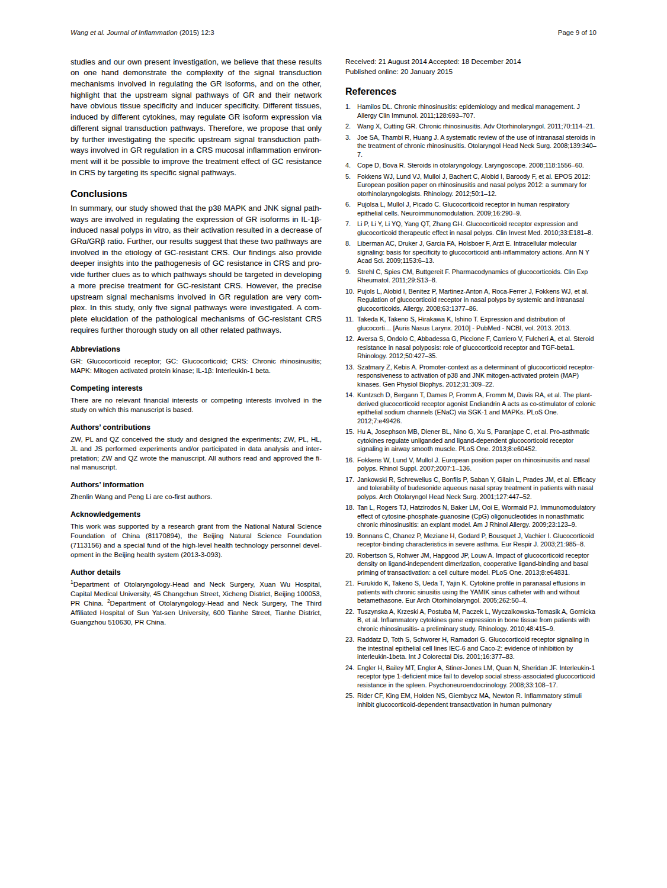Wang et al. Journal of Inflammation (2015) 12:3
Page 9 of 10
studies and our own present investigation, we believe that these results on one hand demonstrate the complexity of the signal transduction mechanisms involved in regulating the GR isoforms, and on the other, highlight that the upstream signal pathways of GR and their network have obvious tissue specificity and inducer specificity. Different tissues, induced by different cytokines, may regulate GR isoform expression via different signal transduction pathways. Therefore, we propose that only by further investigating the specific upstream signal transduction pathways involved in GR regulation in a CRS mucosal inflammation environment will it be possible to improve the treatment effect of GC resistance in CRS by targeting its specific signal pathways.
Conclusions
In summary, our study showed that the p38 MAPK and JNK signal pathways are involved in regulating the expression of GR isoforms in IL-1β-induced nasal polyps in vitro, as their activation resulted in a decrease of GRα/GRβ ratio. Further, our results suggest that these two pathways are involved in the etiology of GC-resistant CRS. Our findings also provide deeper insights into the pathogenesis of GC resistance in CRS and provide further clues as to which pathways should be targeted in developing a more precise treatment for GC-resistant CRS. However, the precise upstream signal mechanisms involved in GR regulation are very complex. In this study, only five signal pathways were investigated. A complete elucidation of the pathological mechanisms of GC-resistant CRS requires further thorough study on all other related pathways.
Abbreviations
GR: Glucocorticoid receptor; GC: Glucocorticoid; CRS: Chronic rhinosinusitis; MAPK: Mitogen activated protein kinase; IL-1β: Interleukin-1 beta.
Competing interests
There are no relevant financial interests or competing interests involved in the study on which this manuscript is based.
Authors’ contributions
ZW, PL and QZ conceived the study and designed the experiments; ZW, PL, HL, JL and JS performed experiments and/or participated in data analysis and interpretation; ZW and QZ wrote the manuscript. All authors read and approved the final manuscript.
Authors’ information
Zhenlin Wang and Peng Li are co-first authors.
Acknowledgements
This work was supported by a research grant from the National Natural Science Foundation of China (81170894), the Beijing Natural Science Foundation (7113156) and a special fund of the high-level health technology personnel development in the Beijing health system (2013-3-093).
Author details
1Department of Otolaryngology-Head and Neck Surgery, Xuan Wu Hospital, Capital Medical University, 45 Changchun Street, Xicheng District, Beijing 100053, PR China. 2Department of Otolaryngology-Head and Neck Surgery, The Third Affiliated Hospital of Sun Yat-sen University, 600 Tianhe Street, Tianhe District, Guangzhou 510630, PR China.
Received: 21 August 2014 Accepted: 18 December 2014 Published online: 20 January 2015
References
Hamilos DL. Chronic rhinosinusitis: epidemiology and medical management. J Allergy Clin Immunol. 2011;128:693–707.
Wang X, Cutting GR. Chronic rhinosinusitis. Adv Otorhinolaryngol. 2011;70:114–21.
Joe SA, Thambi R, Huang J. A systematic review of the use of intranasal steroids in the treatment of chronic rhinosinusitis. Otolaryngol Head Neck Surg. 2008;139:340–7.
Cope D, Bova R. Steroids in otolaryngology. Laryngoscope. 2008;118:1556–60.
Fokkens WJ, Lund VJ, Mullol J, Bachert C, Alobid I, Baroody F, et al. EPOS 2012: European position paper on rhinosinusitis and nasal polyps 2012: a summary for otorhinolaryngologists. Rhinology. 2012;50:1–12.
Pujolsa L, Mullol J, Picado C. Glucocorticoid receptor in human respiratory epithelial cells. Neuroimmunomodulation. 2009;16:290–9.
Li P, Li Y, Li YQ, Yang QT, Zhang GH. Glucocorticoid receptor expression and glucocorticoid therapeutic effect in nasal polyps. Clin Invest Med. 2010;33:E181–8.
Liberman AC, Druker J, Garcia FA, Holsboer F, Arzt E. Intracellular molecular signaling: basis for specificity to glucocorticoid anti-inflammatory actions. Ann N Y Acad Sci. 2009;1153:6–13.
Strehl C, Spies CM, Buttgereit F. Pharmacodynamics of glucocorticoids. Clin Exp Rheumatol. 2011;29:S13–8.
Pujols L, Alobid I, Benitez P, Martinez-Anton A, Roca-Ferrer J, Fokkens WJ, et al. Regulation of glucocorticoid receptor in nasal polyps by systemic and intranasal glucocorticoids. Allergy. 2008;63:1377–86.
Takeda K, Takeno S, Hirakawa K, Ishino T. Expression and distribution of glucocorti… [Auris Nasus Larynx. 2010] - PubMed - NCBI, vol. 2013. 2013.
Aversa S, Ondolo C, Abbadessa G, Piccione F, Carriero V, Fulcheri A, et al. Steroid resistance in nasal polyposis: role of glucocorticoid receptor and TGF-beta1. Rhinology. 2012;50:427–35.
Szatmary Z, Kebis A. Promoter-context as a determinant of glucocorticoid receptor-responsiveness to activation of p38 and JNK mitogen-activated protein (MAP) kinases. Gen Physiol Biophys. 2012;31:309–22.
Kuntzsch D, Bergann T, Dames P, Fromm A, Fromm M, Davis RA, et al. The plant-derived glucocorticoid receptor agonist Endiandrin A acts as co-stimulator of colonic epithelial sodium channels (ENaC) via SGK-1 and MAPKs. PLoS One. 2012;7:e49426.
Hu A, Josephson MB, Diener BL, Nino G, Xu S, Paranjape C, et al. Pro-asthmatic cytokines regulate unliganded and ligand-dependent glucocorticoid receptor signaling in airway smooth muscle. PLoS One. 2013;8:e60452.
Fokkens W, Lund V, Mullol J. European position paper on rhinosinusitis and nasal polyps. Rhinol Suppl. 2007;2007:1–136.
Jankowski R, Schrewelius C, Bonfils P, Saban Y, Gilain L, Prades JM, et al. Efficacy and tolerability of budesonide aqueous nasal spray treatment in patients with nasal polyps. Arch Otolaryngol Head Neck Surg. 2001;127:447–52.
Tan L, Rogers TJ, Hatzirodos N, Baker LM, Ooi E, Wormald PJ. Immunomodulatory effect of cytosine-phosphate-guanosine (CpG) oligonucleotides in nonasthmatic chronic rhinosinusitis: an explant model. Am J Rhinol Allergy. 2009;23:123–9.
Bonnans C, Chanez P, Meziane H, Godard P, Bousquet J, Vachier I. Glucocorticoid receptor-binding characteristics in severe asthma. Eur Respir J. 2003;21:985–8.
Robertson S, Rohwer JM, Hapgood JP, Louw A. Impact of glucocorticoid receptor density on ligand-independent dimerization, cooperative ligand-binding and basal priming of transactivation: a cell culture model. PLoS One. 2013;8:e64831.
Furukido K, Takeno S, Ueda T, Yajin K. Cytokine profile in paranasal effusions in patients with chronic sinusitis using the YAMIK sinus catheter with and without betamethasone. Eur Arch Otorhinolaryngol. 2005;262:50–4.
Tuszynska A, Krzeski A, Postuba M, Paczek L, Wyczalkowska-Tomasik A, Gornicka B, et al. Inflammatory cytokines gene expression in bone tissue from patients with chronic rhinosinusitis- a preliminary study. Rhinology. 2010;48:415–9.
Raddatz D, Toth S, Schworer H, Ramadori G. Glucocorticoid receptor signaling in the intestinal epithelial cell lines IEC-6 and Caco-2: evidence of inhibition by interleukin-1beta. Int J Colorectal Dis. 2001;16:377–83.
Engler H, Bailey MT, Engler A, Stiner-Jones LM, Quan N, Sheridan JF. Interleukin-1 receptor type 1-deficient mice fail to develop social stress-associated glucocorticoid resistance in the spleen. Psychoneuroendocrinology. 2008;33:108–17.
Rider CF, King EM, Holden NS, Giembycz MA, Newton R. Inflammatory stimuli inhibit glucocorticoid-dependent transactivation in human pulmonary